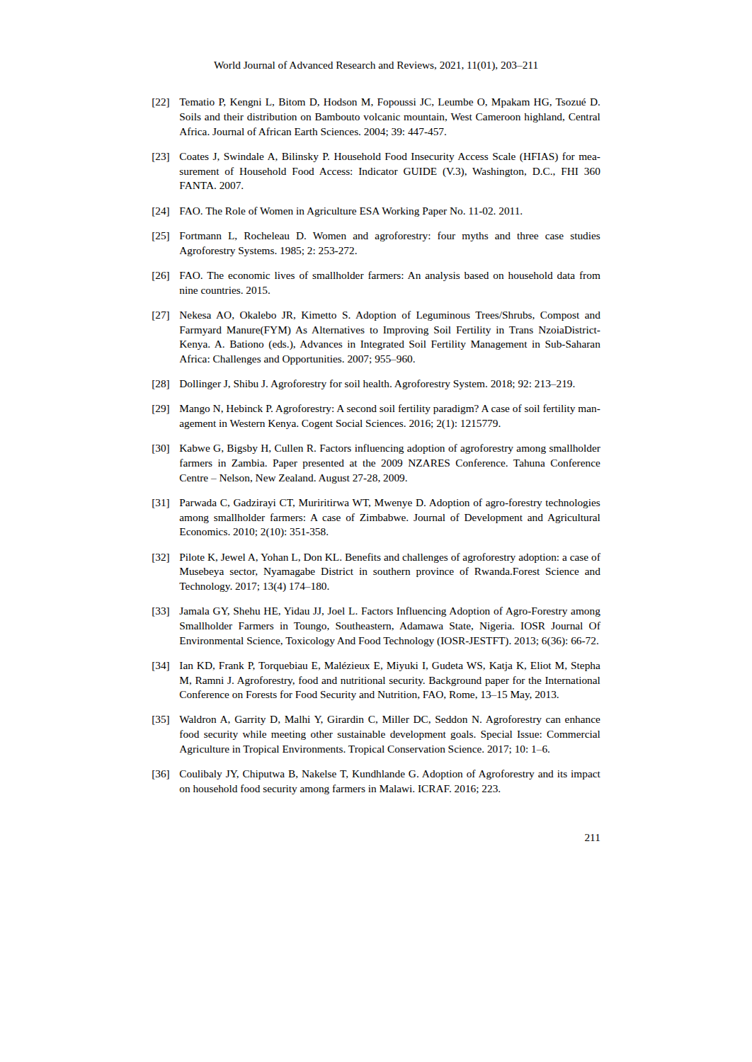World Journal of Advanced Research and Reviews, 2021, 11(01), 203–211
[22] Tematio P, Kengni L, Bitom D, Hodson M, Fopoussi JC, Leumbe O, Mpakam HG, Tsozué D. Soils and their distribution on Bambouto volcanic mountain, West Cameroon highland, Central Africa. Journal of African Earth Sciences. 2004; 39: 447-457.
[23] Coates J, Swindale A, Bilinsky P. Household Food Insecurity Access Scale (HFIAS) for measurement of Household Food Access: Indicator GUIDE (V.3), Washington, D.C., FHI 360 FANTA. 2007.
[24] FAO. The Role of Women in Agriculture ESA Working Paper No. 11-02. 2011.
[25] Fortmann L, Rocheleau D. Women and agroforestry: four myths and three case studies Agroforestry Systems. 1985; 2: 253-272.
[26] FAO. The economic lives of smallholder farmers: An analysis based on household data from nine countries. 2015.
[27] Nekesa AO, Okalebo JR, Kimetto S. Adoption of Leguminous Trees/Shrubs, Compost and Farmyard Manure(FYM) As Alternatives to Improving Soil Fertility in Trans NzoiaDistrict-Kenya. A. Bationo (eds.), Advances in Integrated Soil Fertility Management in Sub-Saharan Africa: Challenges and Opportunities. 2007; 955–960.
[28] Dollinger J, Shibu J. Agroforestry for soil health. Agroforestry System. 2018; 92: 213–219.
[29] Mango N, Hebinck P. Agroforestry: A second soil fertility paradigm? A case of soil fertility management in Western Kenya. Cogent Social Sciences. 2016; 2(1): 1215779.
[30] Kabwe G, Bigsby H, Cullen R. Factors influencing adoption of agroforestry among smallholder farmers in Zambia. Paper presented at the 2009 NZARES Conference. Tahuna Conference Centre – Nelson, New Zealand. August 27-28, 2009.
[31] Parwada C, Gadzirayi CT, Muriritirwa WT, Mwenye D. Adoption of agro-forestry technologies among smallholder farmers: A case of Zimbabwe. Journal of Development and Agricultural Economics. 2010; 2(10): 351-358.
[32] Pilote K, Jewel A, Yohan L, Don KL. Benefits and challenges of agroforestry adoption: a case of Musebeya sector, Nyamagabe District in southern province of Rwanda.Forest Science and Technology. 2017; 13(4) 174–180.
[33] Jamala GY, Shehu HE, Yidau JJ, Joel L. Factors Influencing Adoption of Agro-Forestry among Smallholder Farmers in Toungo, Southeastern, Adamawa State, Nigeria. IOSR Journal Of Environmental Science, Toxicology And Food Technology (IOSR-JESTFT). 2013; 6(36): 66-72.
[34] Ian KD, Frank P, Torquebiau E, Malézieux E, Miyuki I, Gudeta WS, Katja K, Eliot M, Stepha M, Ramni J. Agroforestry, food and nutritional security. Background paper for the International Conference on Forests for Food Security and Nutrition, FAO, Rome, 13–15 May, 2013.
[35] Waldron A, Garrity D, Malhi Y, Girardin C, Miller DC, Seddon N. Agroforestry can enhance food security while meeting other sustainable development goals. Special Issue: Commercial Agriculture in Tropical Environments. Tropical Conservation Science. 2017; 10: 1–6.
[36] Coulibaly JY, Chiputwa B, Nakelse T, Kundhlande G. Adoption of Agroforestry and its impact on household food security among farmers in Malawi. ICRAF. 2016; 223.
211